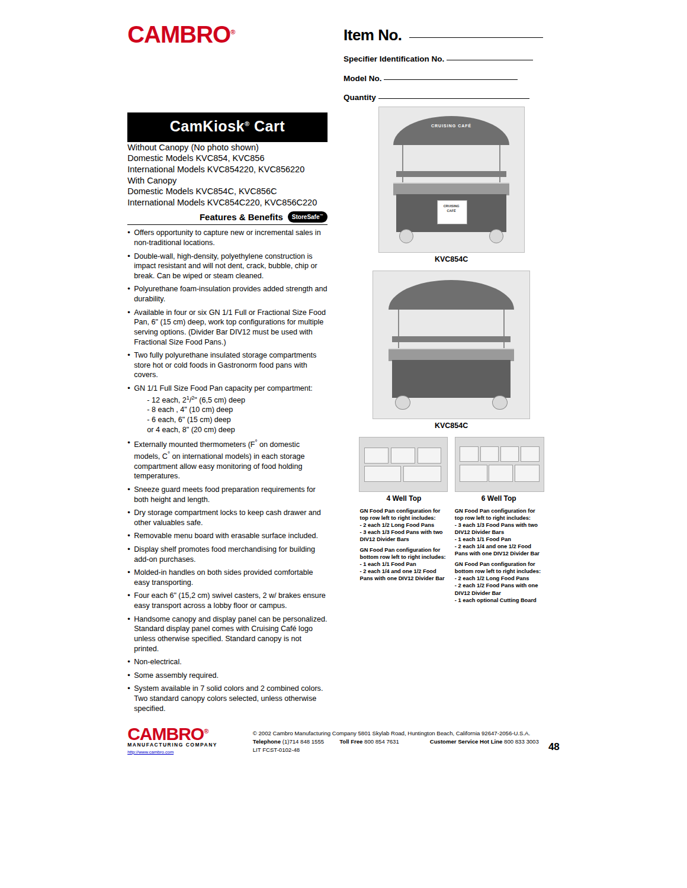CAMBRO®
Item No.
Specifier Identification No.
Model No.
Quantity
CamKiosk® Cart
Without Canopy (No photo shown)
Domestic Models KVC854, KVC856
International Models KVC854220, KVC856220
With Canopy
Domestic Models KVC854C, KVC856C
International Models KVC854C220, KVC856C220
Features & Benefits StoreSafe™
Offers opportunity to capture new or incremental sales in non-traditional locations.
Double-wall, high-density, polyethylene construction is impact resistant and will not dent, crack, bubble, chip or break. Can be wiped or steam cleaned.
Polyurethane foam-insulation provides added strength and durability.
Available in four or six GN 1/1 Full or Fractional Size Food Pan, 6" (15 cm) deep, work top configurations for multiple serving options. (Divider Bar DIV12 must be used with Fractional Size Food Pans.)
Two fully polyurethane insulated storage compartments store hot or cold foods in Gastronorm food pans with covers.
GN 1/1 Full Size Food Pan capacity per compartment:
- 12 each, 21/2" (6,5 cm) deep
- 8 each , 4" (10 cm) deep
- 6 each, 6" (15 cm) deep
or 4 each, 8" (20 cm) deep
Externally mounted thermometers (F° on domestic models, C° on international models) in each storage compartment allow easy monitoring of food holding temperatures.
Sneeze guard meets food preparation requirements for both height and length.
Dry storage compartment locks to keep cash drawer and other valuables safe.
Removable menu board with erasable surface included.
Display shelf promotes food merchandising for building add-on purchases.
Molded-in handles on both sides provided comfortable easy transporting.
Four each 6" (15,2 cm) swivel casters, 2 w/ brakes ensure easy transport across a lobby floor or campus.
Handsome canopy and display panel can be personalized. Standard display panel comes with Cruising Café logo unless otherwise specified. Standard canopy is not printed.
Non-electrical.
Some assembly required.
System available in 7 solid colors and 2 combined colors. Two standard canopy colors selected, unless otherwise specified.
CRUISING CAFÉ
CRUISING
CAFÉ
KVC854C
KVC854C
4 Well Top
6 Well Top
GN Food Pan configuration for top row left to right includes:
- 2 each 1/2 Long Food Pans
- 3 each 1/3 Food Pans with two DIV12 Divider Bars
GN Food Pan configuration for bottom row left to right includes:
- 1 each 1/1 Food Pan
- 2 each 1/4 and one 1/2 Food Pans with one DIV12 Divider Bar
GN Food Pan configuration for top row left to right includes:
- 3 each 1/3 Food Pans with two DIV12 Divider Bars
- 1 each 1/1 Food Pan
- 2 each 1/4 and one 1/2 Food Pans with one DIV12 Divider Bar
GN Food Pan configuration for bottom row left to right includes:
- 2 each 1/2 Long Food Pans
- 2 each 1/2 Food Pans with one DIV12 Divider Bar
- 1 each optional Cutting Board
CAMBRO®
MANUFACTURING COMPANY
http://www.cambro.com
© 2002 Cambro Manufacturing Company 5801 Skylab Road, Huntington Beach, California 92647-2056-U.S.A.
Telephone (1)714 848 1555 Toll Free 800 854 7631 Customer Service Hot Line 800 833 3003
LIT FCST-0102-48
48